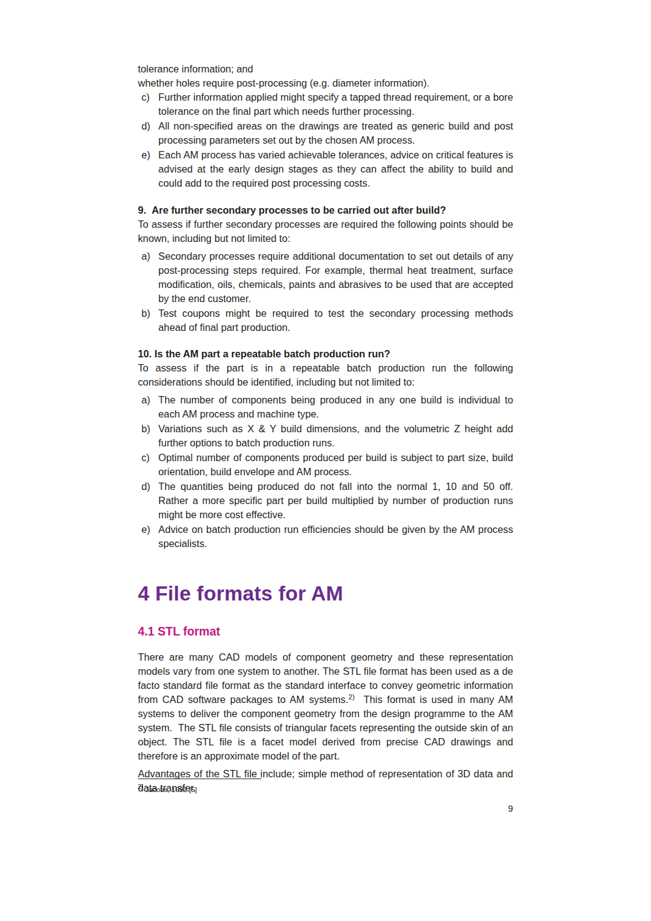tolerance information; and
whether holes require post-processing (e.g. diameter information).
c) Further information applied might specify a tapped thread requirement, or a bore tolerance on the final part which needs further processing.
d) All non-specified areas on the drawings are treated as generic build and post processing parameters set out by the chosen AM process.
e) Each AM process has varied achievable tolerances, advice on critical features is advised at the early design stages as they can affect the ability to build and could add to the required post processing costs.
9. Are further secondary processes to be carried out after build?
To assess if further secondary processes are required the following points should be known, including but not limited to:
a) Secondary processes require additional documentation to set out details of any post-processing steps required. For example, thermal heat treatment, surface modification, oils, chemicals, paints and abrasives to be used that are accepted by the end customer.
b) Test coupons might be required to test the secondary processing methods ahead of final part production.
10. Is the AM part a repeatable batch production run?
To assess if the part is in a repeatable batch production run the following considerations should be identified, including but not limited to:
a) The number of components being produced in any one build is individual to each AM process and machine type.
b) Variations such as X & Y build dimensions, and the volumetric Z height add further options to batch production runs.
c) Optimal number of components produced per build is subject to part size, build orientation, build envelope and AM process.
d) The quantities being produced do not fall into the normal 1, 10 and 50 off. Rather a more specific part per build multiplied by number of production runs might be more cost effective.
e) Advice on batch production run efficiencies should be given by the AM process specialists.
4 File formats for AM
4.1 STL format
There are many CAD models of component geometry and these representation models vary from one system to another. The STL file format has been used as a de facto standard file format as the standard interface to convey geometric information from CAD software packages to AM systems.2) This format is used in many AM systems to deliver the component geometry from the design programme to the AM system. The STL file consists of triangular facets representing the outside skin of an object. The STL file is a facet model derived from precise CAD drawings and therefore is an approximate model of the part.
Advantages of the STL file include; simple method of representation of 3D data and data transfer.
2) Jacobs, 1992 [5]
9